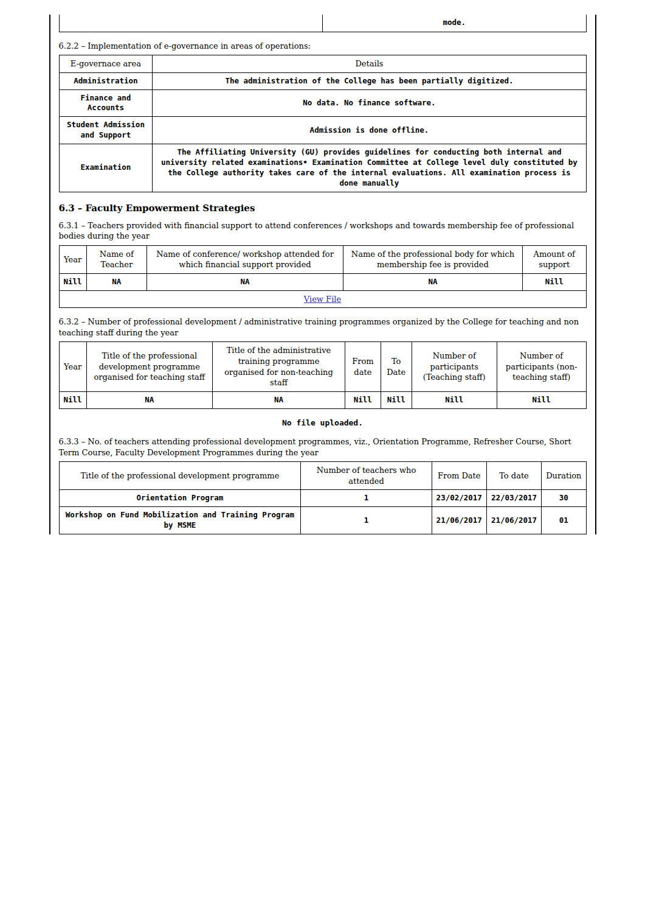| | mode. |
6.2.2 – Implementation of e-governance in areas of operations:
| E-governace area | Details |
| --- | --- |
| Administration | The administration of the College has been partially digitized. |
| Finance and Accounts | No data. No finance software. |
| Student Admission and Support | Admission is done offline. |
| Examination | The Affiliating University (GU) provides guidelines for conducting both internal and university related examinations• Examination Committee at College level duly constituted by the College authority takes care of the internal evaluations. All examination process is done manually |
6.3 – Faculty Empowerment Strategies
6.3.1 – Teachers provided with financial support to attend conferences / workshops and towards membership fee of professional bodies during the year
| Year | Name of Teacher | Name of conference/ workshop attended for which financial support provided | Name of the professional body for which membership fee is provided | Amount of support |
| --- | --- | --- | --- | --- |
| Nill | NA | NA | NA | Nill |
| View File |
6.3.2 – Number of professional development / administrative training programmes organized by the College for teaching and non teaching staff during the year
| Year | Title of the professional development programme organised for teaching staff | Title of the administrative training programme organised for non-teaching staff | From date | To Date | Number of participants (Teaching staff) | Number of participants (non-teaching staff) |
| --- | --- | --- | --- | --- | --- | --- |
| Nill | NA | NA | Nill | Nill | Nill | Nill |
No file uploaded.
6.3.3 – No. of teachers attending professional development programmes, viz., Orientation Programme, Refresher Course, Short Term Course, Faculty Development Programmes during the year
| Title of the professional development programme | Number of teachers who attended | From Date | To date | Duration |
| --- | --- | --- | --- | --- |
| Orientation Program | 1 | 23/02/2017 | 22/03/2017 | 30 |
| Workshop on Fund Mobilization and Training Program by MSME | 1 | 21/06/2017 | 21/06/2017 | 01 |